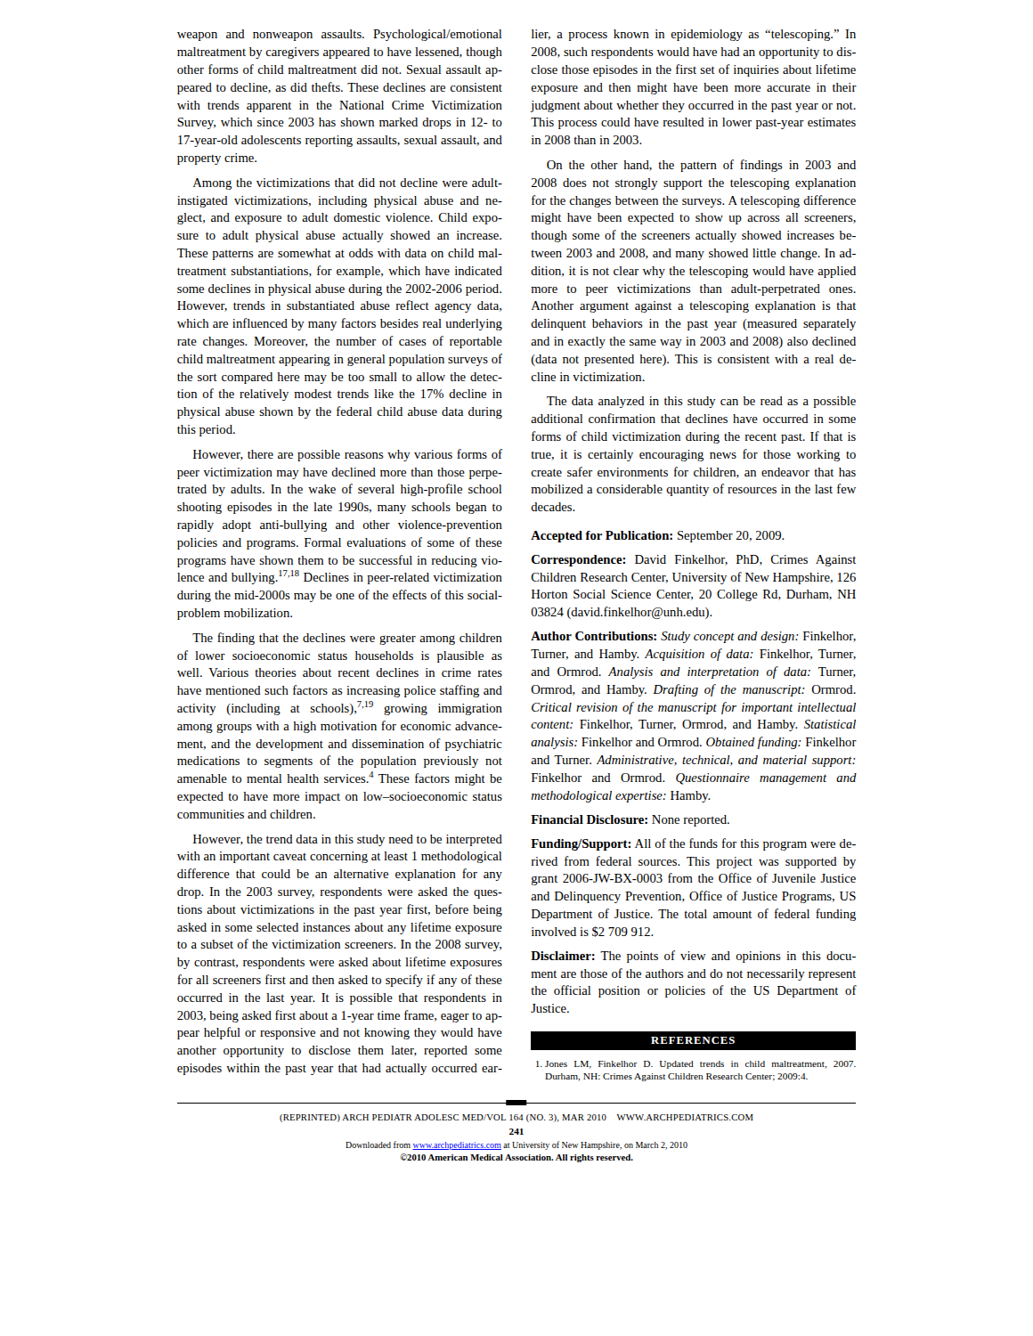weapon and nonweapon assaults. Psychological/emotional maltreatment by caregivers appeared to have lessened, though other forms of child maltreatment did not. Sexual assault appeared to decline, as did thefts. These declines are consistent with trends apparent in the National Crime Victimization Survey, which since 2003 has shown marked drops in 12- to 17-year-old adolescents reporting assaults, sexual assault, and property crime.
Among the victimizations that did not decline were adult-instigated victimizations, including physical abuse and neglect, and exposure to adult domestic violence. Child exposure to adult physical abuse actually showed an increase. These patterns are somewhat at odds with data on child maltreatment substantiations, for example, which have indicated some declines in physical abuse during the 2002-2006 period. However, trends in substantiated abuse reflect agency data, which are influenced by many factors besides real underlying rate changes. Moreover, the number of cases of reportable child maltreatment appearing in general population surveys of the sort compared here may be too small to allow the detection of the relatively modest trends like the 17% decline in physical abuse shown by the federal child abuse data during this period.
However, there are possible reasons why various forms of peer victimization may have declined more than those perpetrated by adults. In the wake of several high-profile school shooting episodes in the late 1990s, many schools began to rapidly adopt anti-bullying and other violence-prevention policies and programs. Formal evaluations of some of these programs have shown them to be successful in reducing violence and bullying.17,18 Declines in peer-related victimization during the mid-2000s may be one of the effects of this social-problem mobilization.
The finding that the declines were greater among children of lower socioeconomic status households is plausible as well. Various theories about recent declines in crime rates have mentioned such factors as increasing police staffing and activity (including at schools),7,19 growing immigration among groups with a high motivation for economic advancement, and the development and dissemination of psychiatric medications to segments of the population previously not amenable to mental health services.4 These factors might be expected to have more impact on low–socioeconomic status communities and children.
However, the trend data in this study need to be interpreted with an important caveat concerning at least 1 methodological difference that could be an alternative explanation for any drop. In the 2003 survey, respondents were asked the questions about victimizations in the past year first, before being asked in some selected instances about any lifetime exposure to a subset of the victimization screeners. In the 2008 survey, by contrast, respondents were asked about lifetime exposures for all screeners first and then asked to specify if any of these occurred in the last year. It is possible that respondents in 2003, being asked first about a 1-year time frame, eager to appear helpful or responsive and not knowing they would have another opportunity to disclose them later, reported some episodes within the past year that had actually occurred earlier, a process known in epidemiology as “telescoping.” In 2008, such respondents would have had an opportunity to disclose those episodes in the first set of inquiries about lifetime exposure and then might have been more accurate in their judgment about whether they occurred in the past year or not. This process could have resulted in lower past-year estimates in 2008 than in 2003.
On the other hand, the pattern of findings in 2003 and 2008 does not strongly support the telescoping explanation for the changes between the surveys. A telescoping difference might have been expected to show up across all screeners, though some of the screeners actually showed increases between 2003 and 2008, and many showed little change. In addition, it is not clear why the telescoping would have applied more to peer victimizations than adult-perpetrated ones. Another argument against a telescoping explanation is that delinquent behaviors in the past year (measured separately and in exactly the same way in 2003 and 2008) also declined (data not presented here). This is consistent with a real decline in victimization.
The data analyzed in this study can be read as a possible additional confirmation that declines have occurred in some forms of child victimization during the recent past. If that is true, it is certainly encouraging news for those working to create safer environments for children, an endeavor that has mobilized a considerable quantity of resources in the last few decades.
Accepted for Publication: September 20, 2009.
Correspondence: David Finkelhor, PhD, Crimes Against Children Research Center, University of New Hampshire, 126 Horton Social Science Center, 20 College Rd, Durham, NH 03824 (david.finkelhor@unh.edu).
Author Contributions: Study concept and design: Finkelhor, Turner, and Hamby. Acquisition of data: Finkelhor, Turner, and Ormrod. Analysis and interpretation of data: Turner, Ormrod, and Hamby. Drafting of the manuscript: Ormrod. Critical revision of the manuscript for important intellectual content: Finkelhor, Turner, Ormrod, and Hamby. Statistical analysis: Finkelhor and Ormrod. Obtained funding: Finkelhor and Turner. Administrative, technical, and material support: Finkelhor and Ormrod. Questionnaire management and methodological expertise: Hamby.
Financial Disclosure: None reported.
Funding/Support: All of the funds for this program were derived from federal sources. This project was supported by grant 2006-JW-BX-0003 from the Office of Juvenile Justice and Delinquency Prevention, Office of Justice Programs, US Department of Justice. The total amount of federal funding involved is $2 709 912.
Disclaimer: The points of view and opinions in this document are those of the authors and do not necessarily represent the official position or policies of the US Department of Justice.
REFERENCES
Jones LM, Finkelhor D. Updated trends in child maltreatment, 2007. Durham, NH: Crimes Against Children Research Center; 2009:4.
(REPRINTED) ARCH PEDIATR ADOLESC MED/VOL 164 (NO. 3), MAR 2010 WWW.ARCHPEDIATRICS.COM
241
Downloaded from www.archpediatrics.com at University of New Hampshire, on March 2, 2010
©2010 American Medical Association. All rights reserved.